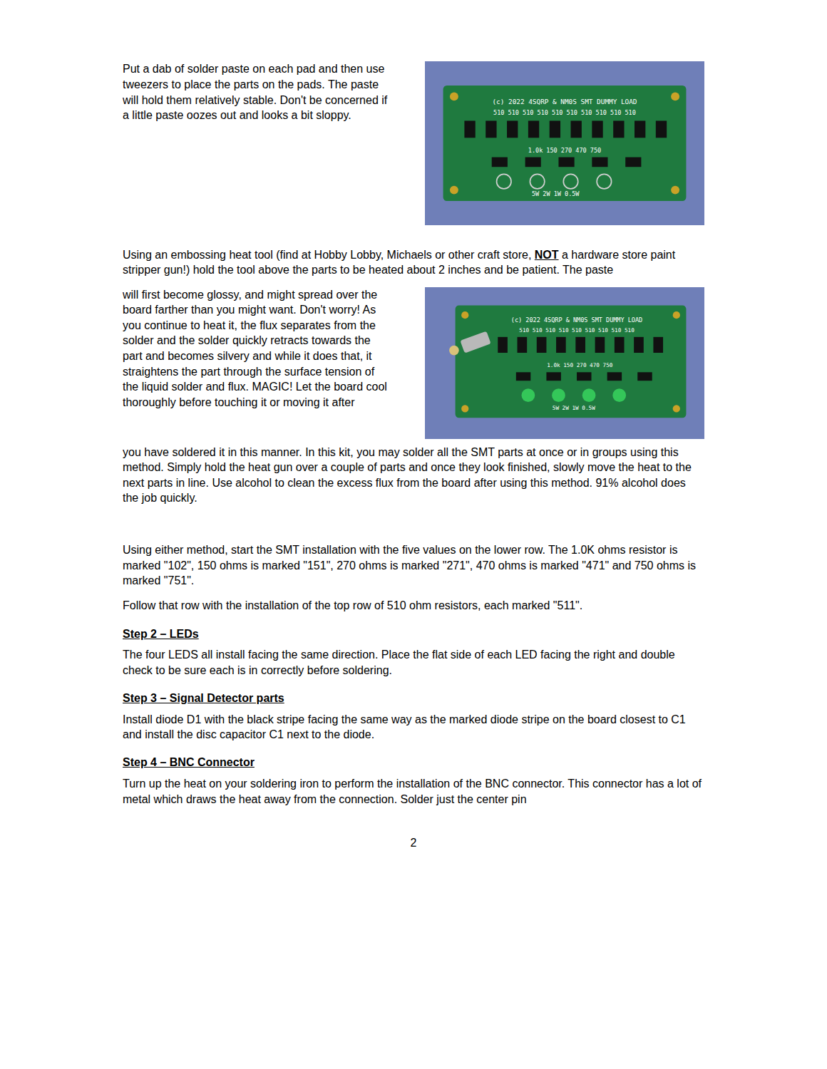Put a dab of solder paste on each pad and then use tweezers to place the parts on the pads. The paste will hold them relatively stable. Don't be concerned if a little paste oozes out and looks a bit sloppy.
Using an embossing heat tool (find at Hobby Lobby, Michaels or other craft store, NOT a hardware store paint stripper gun!) hold the tool above the parts to be heated about 2 inches and be patient. The paste
will first become glossy, and might spread over the board farther than you might want. Don't worry! As you continue to heat it, the flux separates from the solder and the solder quickly retracts towards the part and becomes silvery and while it does that, it straightens the part through the surface tension of the liquid solder and flux. MAGIC! Let the board cool thoroughly before touching it or moving it after
you have soldered it in this manner. In this kit, you may solder all the SMT parts at once or in groups using this method. Simply hold the heat gun over a couple of parts and once they look finished, slowly move the heat to the next parts in line. Use alcohol to clean the excess flux from the board after using this method. 91% alcohol does the job quickly.
Using either method, start the SMT installation with the five values on the lower row. The 1.0K ohms resistor is marked "102", 150 ohms is marked "151", 270 ohms is marked "271", 470 ohms is marked "471" and 750 ohms is marked "751".
Follow that row with the installation of the top row of 510 ohm resistors, each marked "511".
Step 2 – LEDs
The four LEDS all install facing the same direction. Place the flat side of each LED facing the right and double check to be sure each is in correctly before soldering.
Step 3 – Signal Detector parts
Install diode D1 with the black stripe facing the same way as the marked diode stripe on the board closest to C1 and install the disc capacitor C1 next to the diode.
Step 4 – BNC Connector
Turn up the heat on your soldering iron to perform the installation of the BNC connector. This connector has a lot of metal which draws the heat away from the connection. Solder just the center pin
2